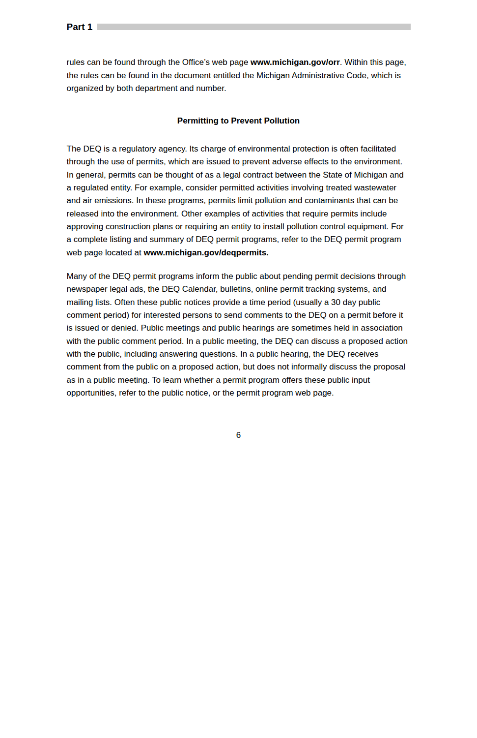Part 1
rules can be found through the Office’s web page www.michigan.gov/orr. Within this page, the rules can be found in the document entitled the Michigan Administrative Code, which is organized by both department and number.
Permitting to Prevent Pollution
The DEQ is a regulatory agency. Its charge of environmental protection is often facilitated through the use of permits, which are issued to prevent adverse effects to the environment. In general, permits can be thought of as a legal contract between the State of Michigan and a regulated entity. For example, consider permitted activities involving treated wastewater and air emissions. In these programs, permits limit pollution and contaminants that can be released into the environment. Other examples of activities that require permits include approving construction plans or requiring an entity to install pollution control equipment. For a complete listing and summary of DEQ permit programs, refer to the DEQ permit program web page located at www.michigan.gov/deqpermits.
Many of the DEQ permit programs inform the public about pending permit decisions through newspaper legal ads, the DEQ Calendar, bulletins, online permit tracking systems, and mailing lists. Often these public notices provide a time period (usually a 30 day public comment period) for interested persons to send comments to the DEQ on a permit before it is issued or denied. Public meetings and public hearings are sometimes held in association with the public comment period. In a public meeting, the DEQ can discuss a proposed action with the public, including answering questions. In a public hearing, the DEQ receives comment from the public on a proposed action, but does not informally discuss the proposal as in a public meeting. To learn whether a permit program offers these public input opportunities, refer to the public notice, or the permit program web page.
6